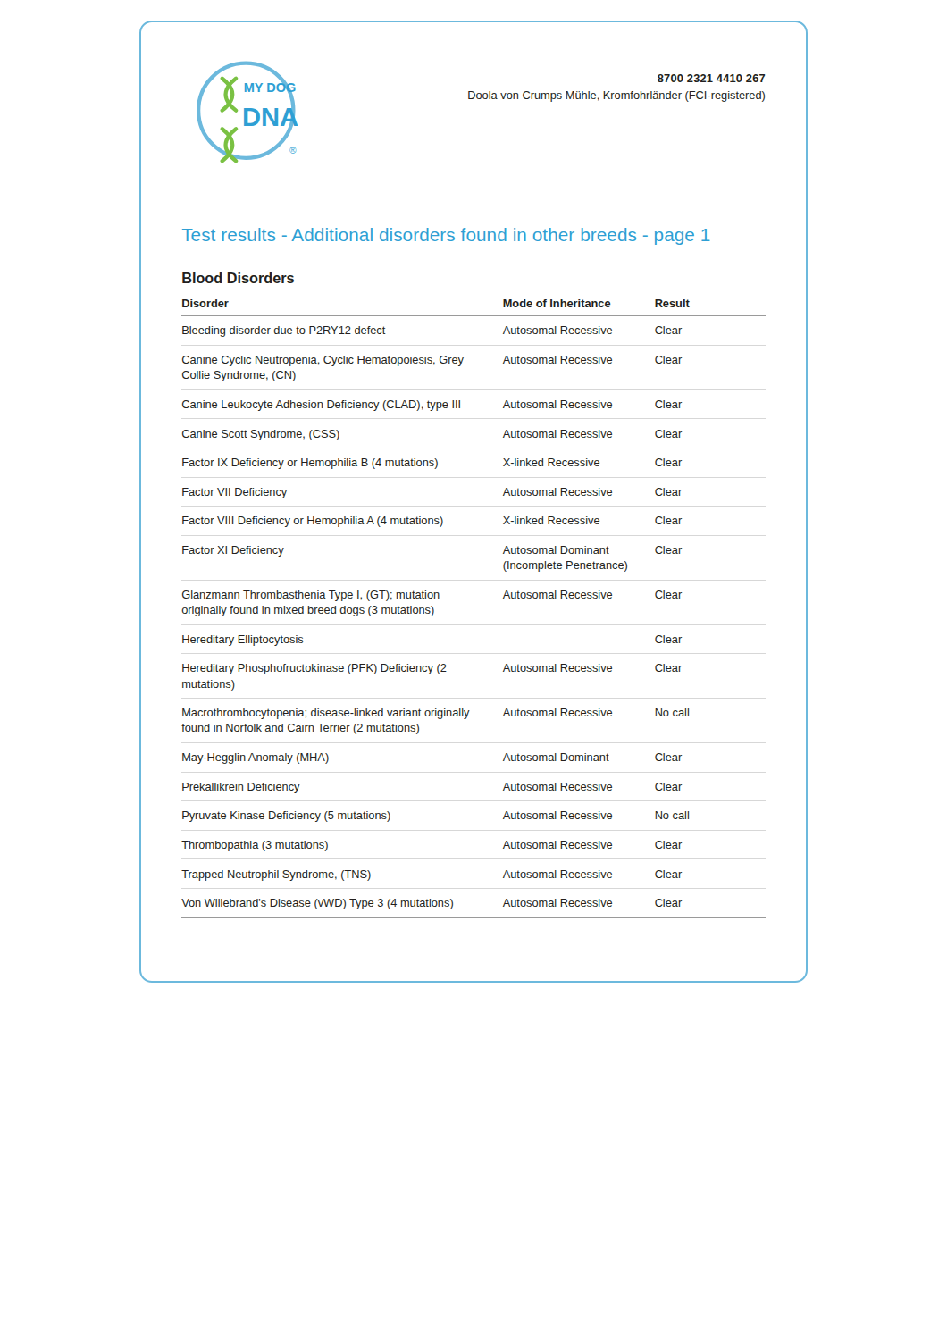MY DOG DNA ®
8700 2321 4410 267
Doola von Crumps Mühle, Kromfohrländer (FCI-registered)
Test results - Additional disorders found in other breeds - page 1
Blood Disorders
| Disorder | Mode of Inheritance | Result |
| --- | --- | --- |
| Bleeding disorder due to P2RY12 defect | Autosomal Recessive | Clear |
| Canine Cyclic Neutropenia, Cyclic Hematopoiesis, Grey Collie Syndrome, (CN) | Autosomal Recessive | Clear |
| Canine Leukocyte Adhesion Deficiency (CLAD), type III | Autosomal Recessive | Clear |
| Canine Scott Syndrome, (CSS) | Autosomal Recessive | Clear |
| Factor IX Deficiency or Hemophilia B (4 mutations) | X-linked Recessive | Clear |
| Factor VII Deficiency | Autosomal Recessive | Clear |
| Factor VIII Deficiency or Hemophilia A (4 mutations) | X-linked Recessive | Clear |
| Factor XI Deficiency | Autosomal Dominant (Incomplete Penetrance) | Clear |
| Glanzmann Thrombasthenia Type I, (GT); mutation originally found in mixed breed dogs (3 mutations) | Autosomal Recessive | Clear |
| Hereditary Elliptocytosis | | Clear |
| Hereditary Phosphofructokinase (PFK) Deficiency (2 mutations) | Autosomal Recessive | Clear |
| Macrothrombocytopenia; disease-linked variant originally found in Norfolk and Cairn Terrier (2 mutations) | Autosomal Recessive | No call |
| May-Hegglin Anomaly (MHA) | Autosomal Dominant | Clear |
| Prekallikrein Deficiency | Autosomal Recessive | Clear |
| Pyruvate Kinase Deficiency (5 mutations) | Autosomal Recessive | No call |
| Thrombopathia (3 mutations) | Autosomal Recessive | Clear |
| Trapped Neutrophil Syndrome, (TNS) | Autosomal Recessive | Clear |
| Von Willebrand's Disease (vWD) Type 3 (4 mutations) | Autosomal Recessive | Clear |